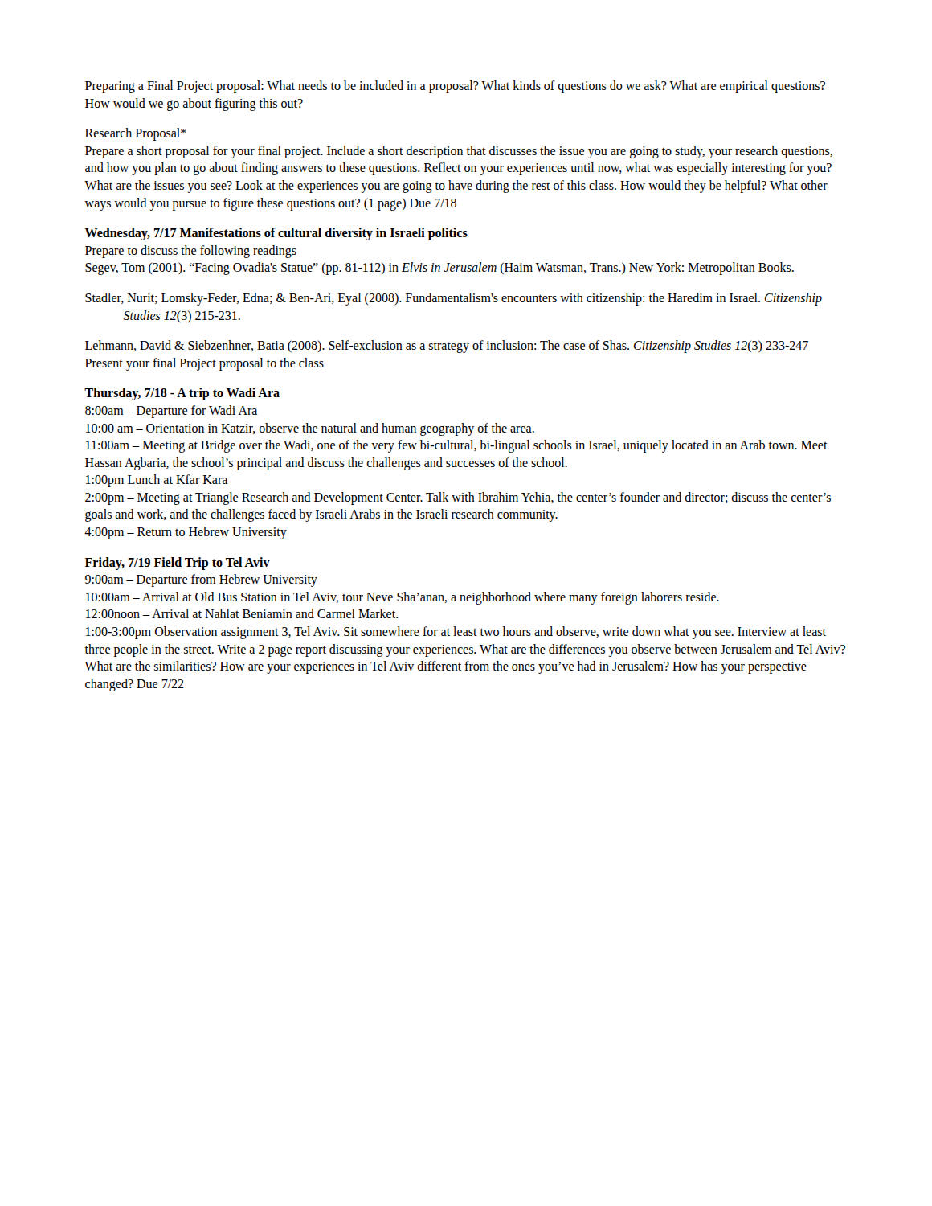Preparing a Final Project proposal: What needs to be included in a proposal? What kinds of questions do we ask? What are empirical questions? How would we go about figuring this out?
Research Proposal*
Prepare a short proposal for your final project. Include a short description that discusses the issue you are going to study, your research questions, and how you plan to go about finding answers to these questions. Reflect on your experiences until now, what was especially interesting for you? What are the issues you see? Look at the experiences you are going to have during the rest of this class. How would they be helpful? What other ways would you pursue to figure these questions out? (1 page) Due 7/18
Wednesday, 7/17 Manifestations of cultural diversity in Israeli politics
Prepare to discuss the following readings
Segev, Tom (2001). “Facing Ovadia's Statue” (pp. 81-112) in Elvis in Jerusalem (Haim Watsman, Trans.) New York: Metropolitan Books.
Stadler, Nurit; Lomsky-Feder, Edna; & Ben-Ari, Eyal (2008). Fundamentalism's encounters with citizenship: the Haredim in Israel. Citizenship Studies 12(3) 215-231.
Lehmann, David & Siebzenhner, Batia (2008). Self-exclusion as a strategy of inclusion: The case of Shas. Citizenship Studies 12(3) 233-247
Present your final Project proposal to the class
Thursday, 7/18 - A trip to Wadi Ara
8:00am – Departure for Wadi Ara
10:00 am – Orientation in Katzir, observe the natural and human geography of the area.
11:00am – Meeting at Bridge over the Wadi, one of the very few bi-cultural, bi-lingual schools in Israel, uniquely located in an Arab town. Meet Hassan Agbaria, the school’s principal and discuss the challenges and successes of the school.
1:00pm Lunch at Kfar Kara
2:00pm – Meeting at Triangle Research and Development Center. Talk with Ibrahim Yehia, the center’s founder and director; discuss the center’s goals and work, and the challenges faced by Israeli Arabs in the Israeli research community.
4:00pm – Return to Hebrew University
Friday, 7/19 Field Trip to Tel Aviv
9:00am – Departure from Hebrew University
10:00am – Arrival at Old Bus Station in Tel Aviv, tour Neve Sha’anan, a neighborhood where many foreign laborers reside.
12:00noon – Arrival at Nahlat Beniamin and Carmel Market.
1:00-3:00pm Observation assignment 3, Tel Aviv. Sit somewhere for at least two hours and observe, write down what you see. Interview at least three people in the street. Write a 2 page report discussing your experiences. What are the differences you observe between Jerusalem and Tel Aviv? What are the similarities? How are your experiences in Tel Aviv different from the ones you’ve had in Jerusalem? How has your perspective changed? Due 7/22